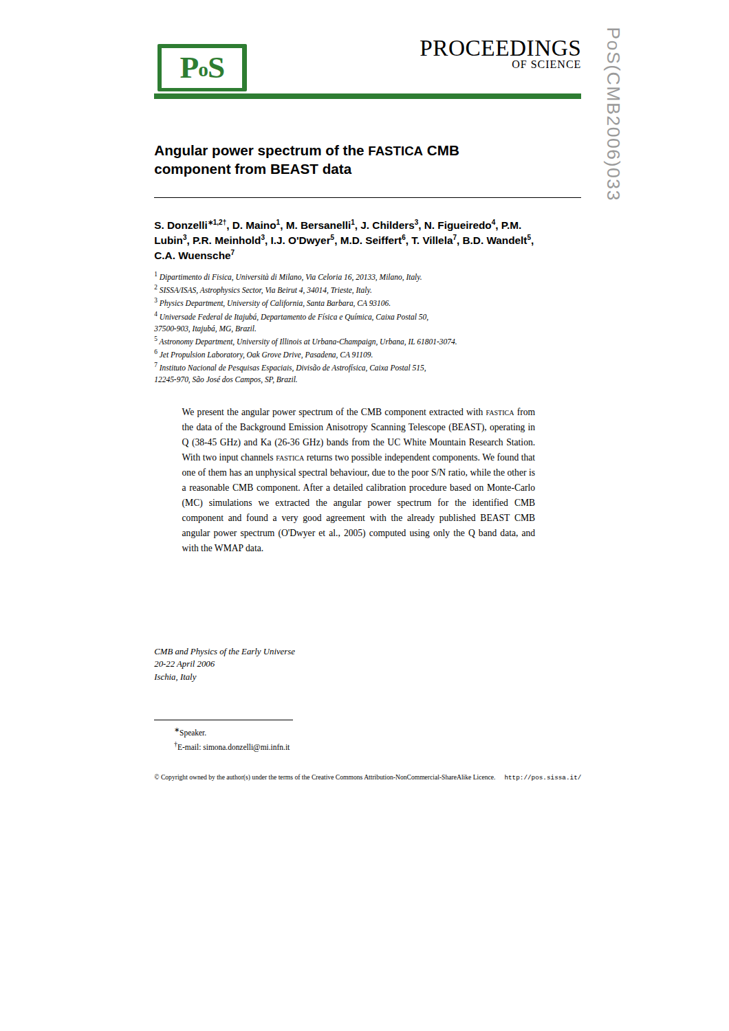Po S
PROCEEDINGS
OF SCIENCE
PoS(CMB2006)033
Angular power spectrum of the FASTICA CMB
component from BEAST data
S. Donzelli∗1,2†, D. Maino1, M. Bersanelli1, J. Childers3, N. Figueiredo4, P.M. Lubin3, P.R. Meinhold3, I.J. O'Dwyer5, M.D. Seiffert6, T. Villela7, B.D. Wandelt5, C.A. Wuensche7
1 Dipartimento di Fisica, Università di Milano, Via Celoria 16, 20133, Milano, Italy.
2 SISSA/ISAS, Astrophysics Sector, Via Beirut 4, 34014, Trieste, Italy.
3 Physics Department, University of California, Santa Barbara, CA 93106.
4 Universade Federal de Itajubá, Departamento de Física e Química, Caixa Postal 50,
37500-903, Itajubá, MG, Brazil.
5 Astronomy Department, University of Illinois at Urbana-Champaign, Urbana, IL 61801-3074.
6 Jet Propulsion Laboratory, Oak Grove Drive, Pasadena, CA 91109.
7 Instituto Nacional de Pesquisas Espaciais, Divisão de Astrofísica, Caixa Postal 515,
12245-970, São José dos Campos, SP, Brazil.
We present the angular power spectrum of the CMB component extracted with fastica from the data of the Background Emission Anisotropy Scanning Telescope (BEAST), operating in Q (38-45 GHz) and Ka (26-36 GHz) bands from the UC White Mountain Research Station. With two input channels fastica returns two possible independent components. We found that one of them has an unphysical spectral behaviour, due to the poor S/N ratio, while the other is a reasonable CMB component. After a detailed calibration procedure based on Monte-Carlo (MC) simulations we extracted the angular power spectrum for the identified CMB component and found a very good agreement with the already published BEAST CMB angular power spectrum (O'Dwyer et al., 2005) computed using only the Q band data, and with the WMAP data.
CMB and Physics of the Early Universe
20-22 April 2006
Ischia, Italy
∗Speaker.
†E-mail: simona.donzelli@mi.infn.it
© Copyright owned by the author(s) under the terms of the Creative Commons Attribution-NonCommercial-ShareAlike Licence. http://pos.sissa.it/